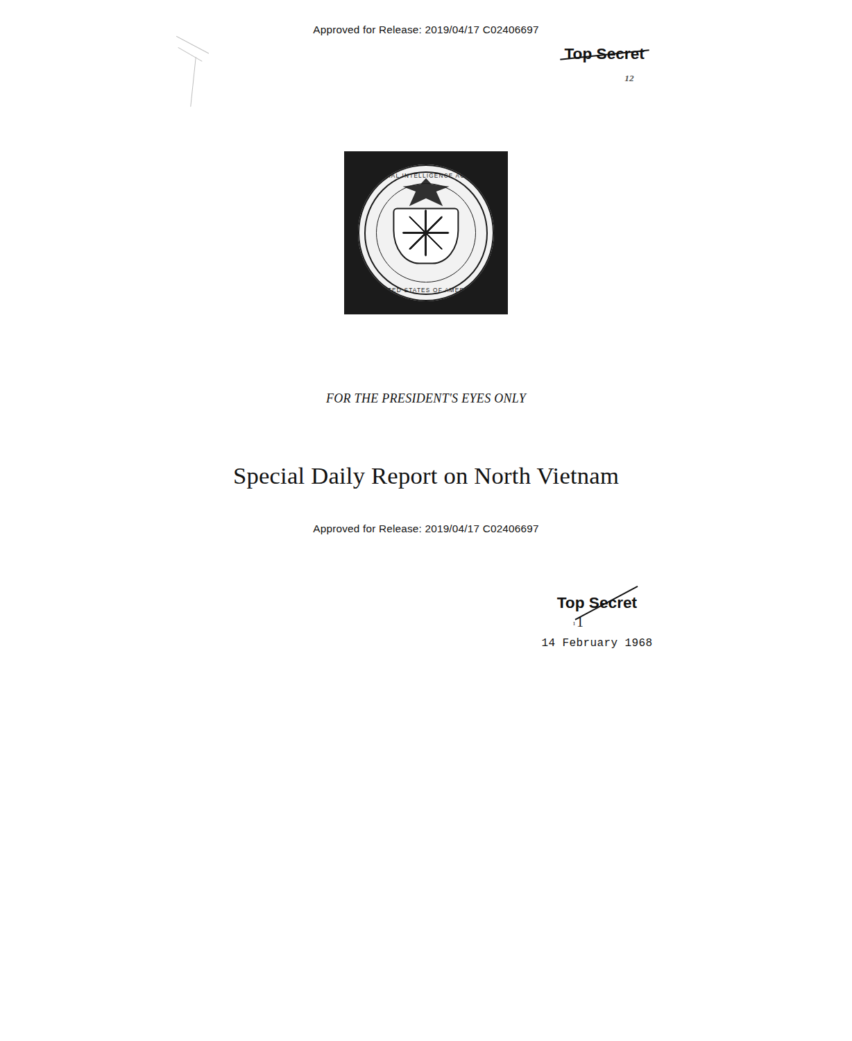Approved for Release: 2019/04/17 C02406697
Top Secret 12
Central Intelligence Agency
United States of America
FOR THE PRESIDENT'S EYES ONLY
Special Daily Report on North Vietnam
Top Secret
ı1
14 February 1968
Approved for Release: 2019/04/17 C02406697